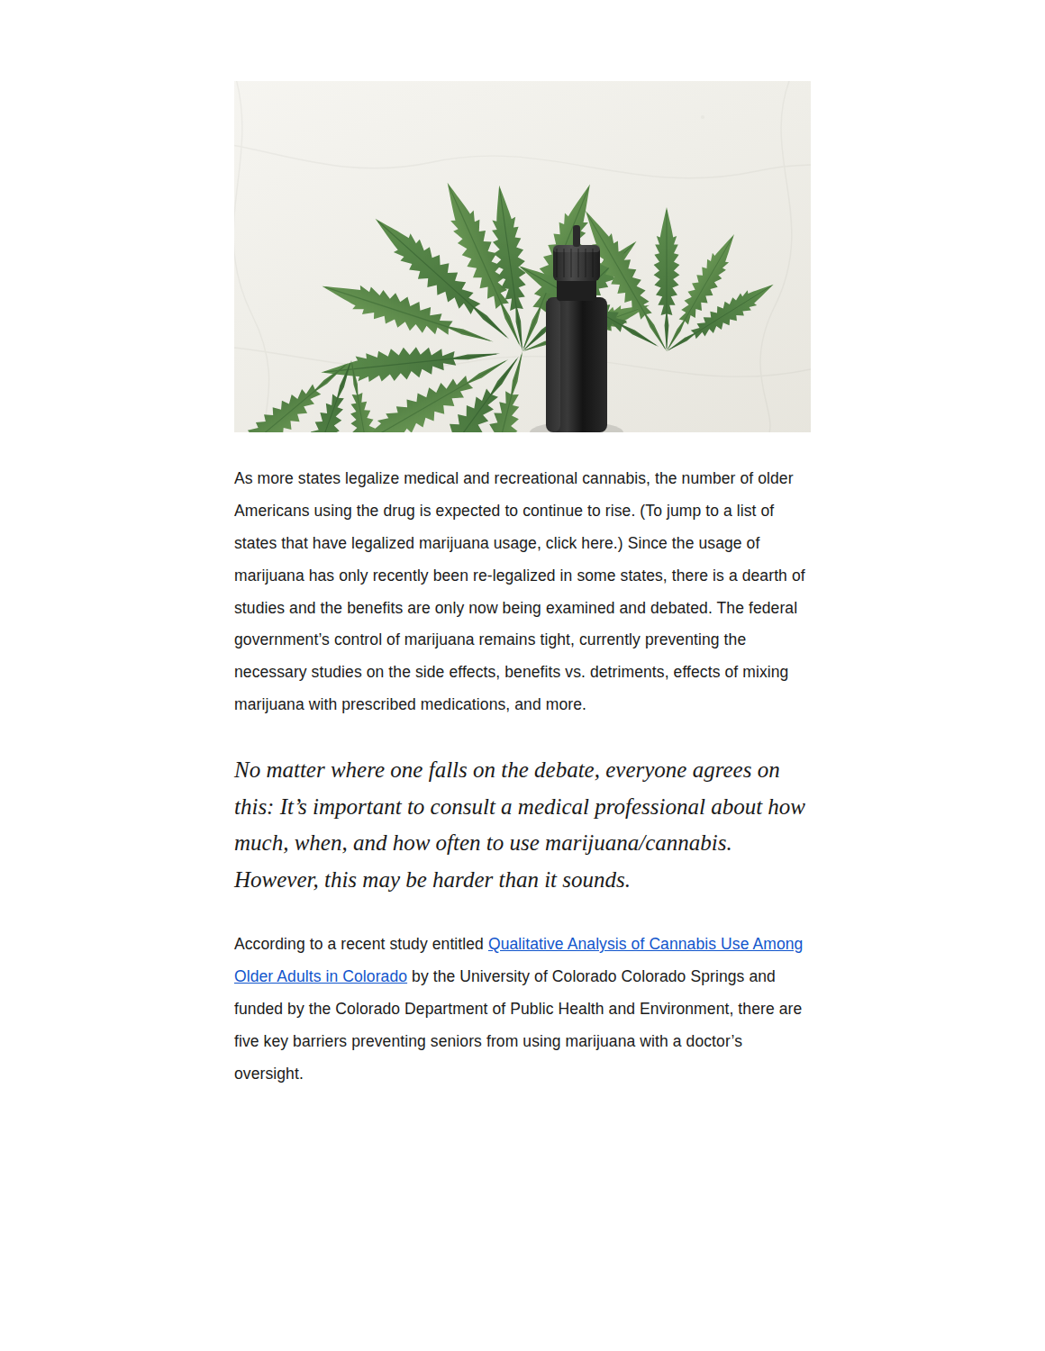As more states legalize medical and recreational cannabis, the number of older Americans using the drug is expected to continue to rise. (To jump to a list of states that have legalized marijuana usage, click here.) Since the usage of marijuana has only recently been re-legalized in some states, there is a dearth of studies and the benefits are only now being examined and debated. The federal government’s control of marijuana remains tight, currently preventing the necessary studies on the side effects, benefits vs. detriments, effects of mixing marijuana with prescribed medications, and more.
No matter where one falls on the debate, everyone agrees on this: It’s important to consult a medical professional about how much, when, and how often to use marijuana/cannabis. However, this may be harder than it sounds.
According to a recent study entitled Qualitative Analysis of Cannabis Use Among Older Adults in Colorado by the University of Colorado Colorado Springs and funded by the Colorado Department of Public Health and Environment, there are five key barriers preventing seniors from using marijuana with a doctor’s oversight.